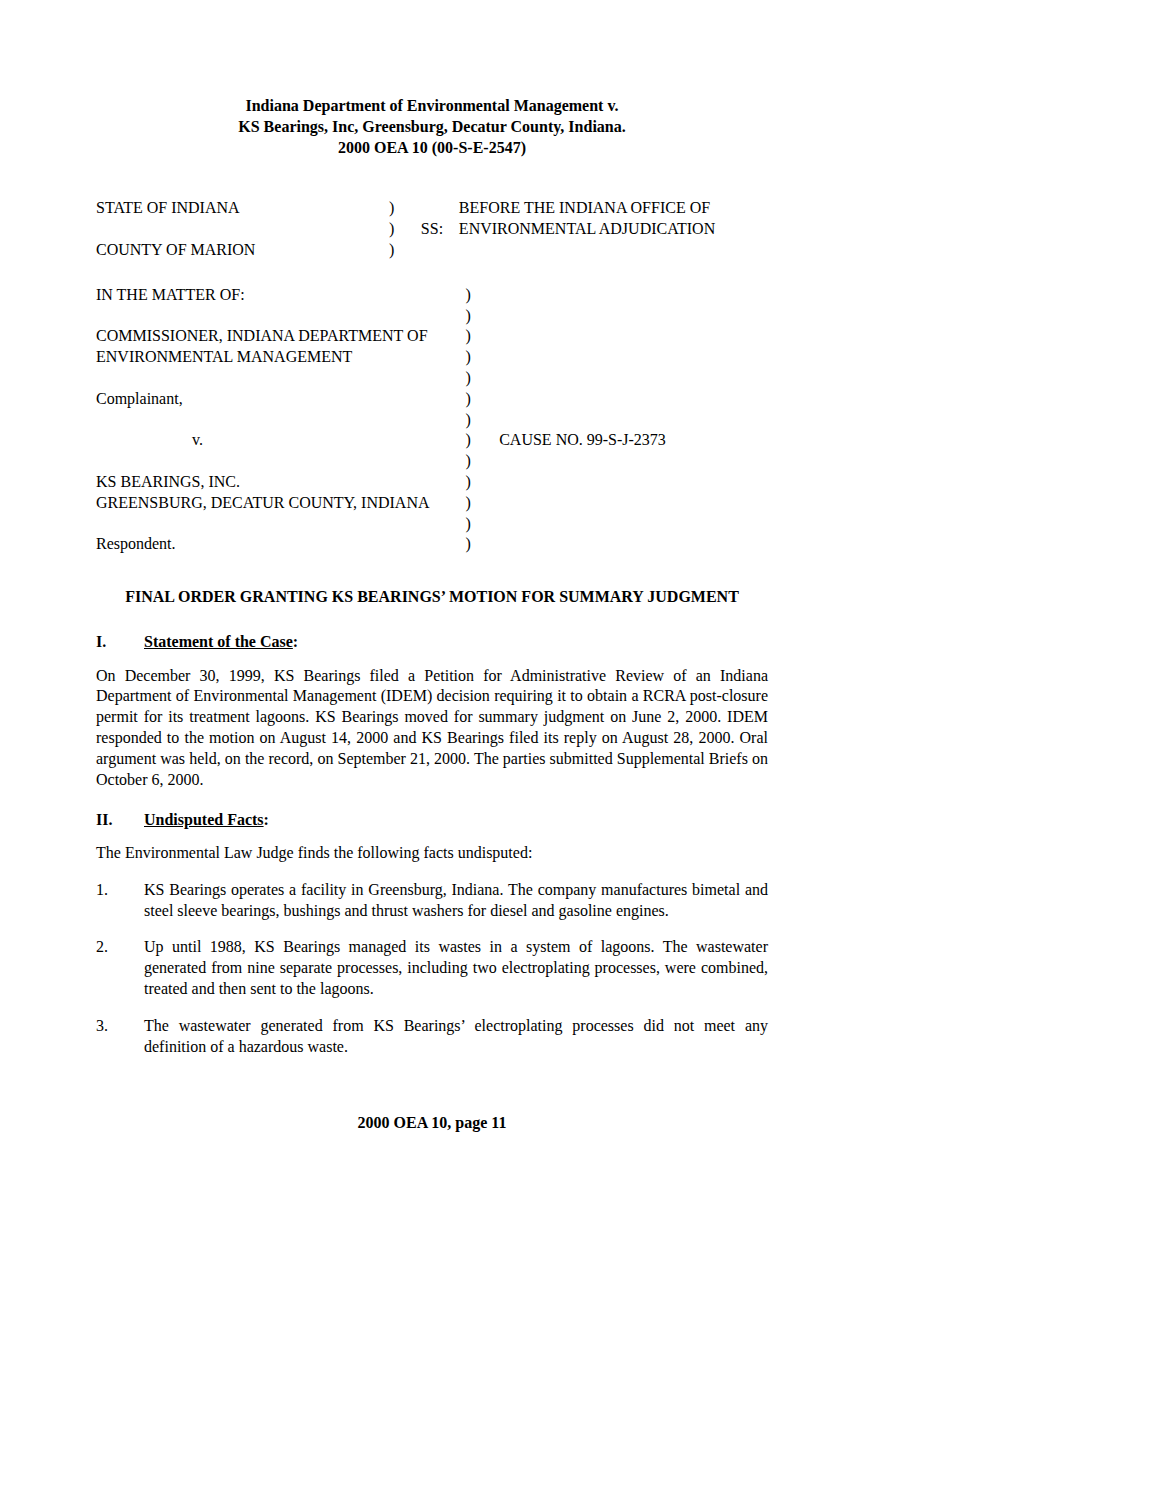Indiana Department of Environmental Management v.
KS Bearings, Inc, Greensburg, Decatur County, Indiana.
2000 OEA 10 (00-S-E-2547)
| State of Indiana | ) | | Before the Indiana Office of |
| | ) | SS: | Environmental Adjudication |
| County of Marion | ) | | |
| In the Matter of: | ) | |
| | ) | |
| Commissioner, Indiana Department of | ) | |
| Environmental Management | ) | |
| | ) | |
| Complainant, | ) | |
| | ) | |
| v. | ) | Cause No. 99-S-J-2373 |
| | ) | |
| KS Bearings, Inc. | ) | |
| Greensburg, Decatur County, Indiana | ) | |
| | ) | |
| Respondent. | ) | |
FINAL ORDER GRANTING KS BEARINGS’ MOTION FOR SUMMARY JUDGMENT
I. Statement of the Case:
On December 30, 1999, KS Bearings filed a Petition for Administrative Review of an Indiana Department of Environmental Management (IDEM) decision requiring it to obtain a RCRA post-closure permit for its treatment lagoons. KS Bearings moved for summary judgment on June 2, 2000. IDEM responded to the motion on August 14, 2000 and KS Bearings filed its reply on August 28, 2000. Oral argument was held, on the record, on September 21, 2000. The parties submitted Supplemental Briefs on October 6, 2000.
II. Undisputed Facts:
The Environmental Law Judge finds the following facts undisputed:
| 1. | KS Bearings operates a facility in Greensburg, Indiana. The company manufactures bimetal and steel sleeve bearings, bushings and thrust washers for diesel and gasoline engines. |
| 2. | Up until 1988, KS Bearings managed its wastes in a system of lagoons. The wastewater generated from nine separate processes, including two electroplating processes, were combined, treated and then sent to the lagoons. |
| 3. | The wastewater generated from KS Bearings’ electroplating processes did not meet any definition of a hazardous waste. |
2000 OEA 10, page 11